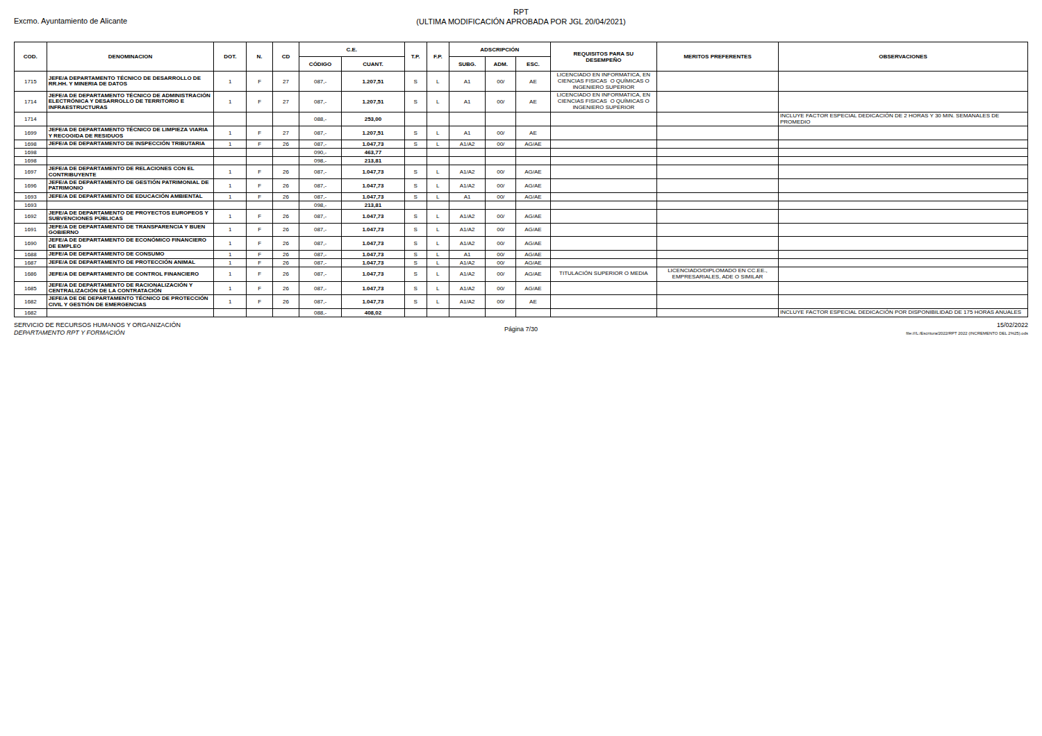Excmo. Ayuntamiento de Alicante
RPT
(ULTIMA MODIFICACIÓN APROBADA POR JGL 20/04/2021)
| COD. | DENOMINACION | DOT. | N. | CD | C.E. | T.P. | F.P. | ADSCRIPCIÓN | REQUISITOS PARA SU DESEMPEÑO | MERITOS PREFERENTES | OBSERVACIONES |
| --- | --- | --- | --- | --- | --- | --- | --- | --- | --- | --- | --- |
| CÓDIGO | CUANT. | SUBG. | ADM. | ESC. |
| 1715 | JEFE/A DEPARTAMENTO TÉCNICO DE DESARROLLO DE RR.HH. Y MINERIA DE DATOS | 1 | F | 27 | 087,- | 1.207,51 | S | L | A1 | 00/ | AE | LICENCIADO EN INFORMATICA, EN CIENCIAS FISICAS O QUÍMICAS O INGENIERO SUPERIOR | | |
| 1714 | JEFE/A DE DEPARTAMENTO TÉCNICO DE ADMINISTRACIÓN ELECTRÓNICA Y DESARROLLO DE TERRITORIO E INFRAESTRUCTURAS | 1 | F | 27 | 087,- | 1.207,51 | S | L | A1 | 00/ | AE | LICENCIADO EN INFORMATICA, EN CIENCIAS FISICAS O QUÍMICAS O INGENIERO SUPERIOR | | |
| 1714 | | | | | 088,- | 253,00 | | | | | | | | INCLUYE FACTOR ESPECIAL DEDICACIÓN DE 2 HORAS Y 30 MIN. SEMANALES DE PROMEDIO |
| 1699 | JEFE/A DE DEPARTAMENTO TÉCNICO DE LIMPIEZA VIARIA Y RECOGIDA DE RESIDUOS | 1 | F | 27 | 087,- | 1.207,51 | S | L | A1 | 00/ | AE | | | |
| 1698 | JEFE/A DE DEPARTAMENTO DE INSPECCIÓN TRIBUTARIA | 1 | F | 26 | 087,- | 1.047,73 | S | L | A1/A2 | 00/ | AG/AE | | | |
| 1698 | | | | | 090,- | 463,77 | | | | | | | | |
| 1698 | | | | | 098,- | 213,81 | | | | | | | | |
| 1697 | JEFE/A DE DEPARTAMENTO DE RELACIONES CON EL CONTRIBUYENTE | 1 | F | 26 | 087,- | 1.047,73 | S | L | A1/A2 | 00/ | AG/AE | | | |
| 1696 | JEFE/A DE DEPARTAMENTO DE GESTIÓN PATRIMONIAL DE PATRIMONIO | 1 | F | 26 | 087,- | 1.047,73 | S | L | A1/A2 | 00/ | AG/AE | | | |
| 1693 | JEFE/A DE DEPARTAMENTO DE EDUCACIÓN AMBIENTAL | 1 | F | 26 | 087,- | 1.047,73 | S | L | A1 | 00/ | AG/AE | | | |
| 1693 | | | | | 098,- | 213,81 | | | | | | | | |
| 1692 | JEFE/A DE DEPARTAMENTO DE PROYECTOS EUROPEOS Y SUBVENCIONES PÚBLICAS | 1 | F | 26 | 087,- | 1.047,73 | S | L | A1/A2 | 00/ | AG/AE | | | |
| 1691 | JEFE/A DE DEPARTAMENTO DE TRANSPARENCIA Y BUEN GOBIERNO | 1 | F | 26 | 087,- | 1.047,73 | S | L | A1/A2 | 00/ | AG/AE | | | |
| 1690 | JEFE/A DE DEPARTAMENTO DE ECONÓMICO FINANCIERO DE EMPLEO | 1 | F | 26 | 087,- | 1.047,73 | S | L | A1/A2 | 00/ | AG/AE | | | |
| 1688 | JEFE/A DE DEPARTAMENTO DE CONSUMO | 1 | F | 26 | 087,- | 1.047,73 | S | L | A1 | 00/ | AG/AE | | | |
| 1687 | JEFE/A DE DEPARTAMENTO DE PROTECCIÓN ANIMAL | 1 | F | 26 | 087,- | 1.047,73 | S | L | A1/A2 | 00/ | AG/AE | | | |
| 1686 | JEFE/A DE DEPARTAMENTO DE CONTROL FINANCIERO | 1 | F | 26 | 087,- | 1.047,73 | S | L | A1/A2 | 00/ | AG/AE | TITULACIÓN SUPERIOR O MEDIA | LICENCIADO/DIPLOMADO EN CC.EE., EMPRESARIALES, ADE O SIMILAR | |
| 1685 | JEFE/A DE DEPARTAMENTO DE RACIONALIZACIÓN Y CENTRALIZACIÓN DE LA CONTRATACIÓN | 1 | F | 26 | 087,- | 1.047,73 | S | L | A1/A2 | 00/ | AG/AE | | | |
| 1682 | JEFE/A DE DE DEPARTAMENTO TÉCNICO DE PROTECCIÓN CIVIL Y GESTIÓN DE EMERGENCIAS | 1 | F | 26 | 087,- | 1.047,73 | S | L | A1/A2 | 00/ | AE | | | |
| 1682 | | | | | 088,- | 408,02 | | | | | | | | INCLUYE FACTOR ESPECIAL DEDICACIÓN POR DISPONIBILIDAD DE 175 HORAS ANUALES |
SERVICIO DE RECURSOS HUMANOS Y ORGANIZACIÓN
DEPARTAMENTO RPT Y FORMACIÓN
Página 7/30
15/02/2022
file:///L:/Escritura/2022/RPT 2022 (INCREMENTO DEL 2%25).ods